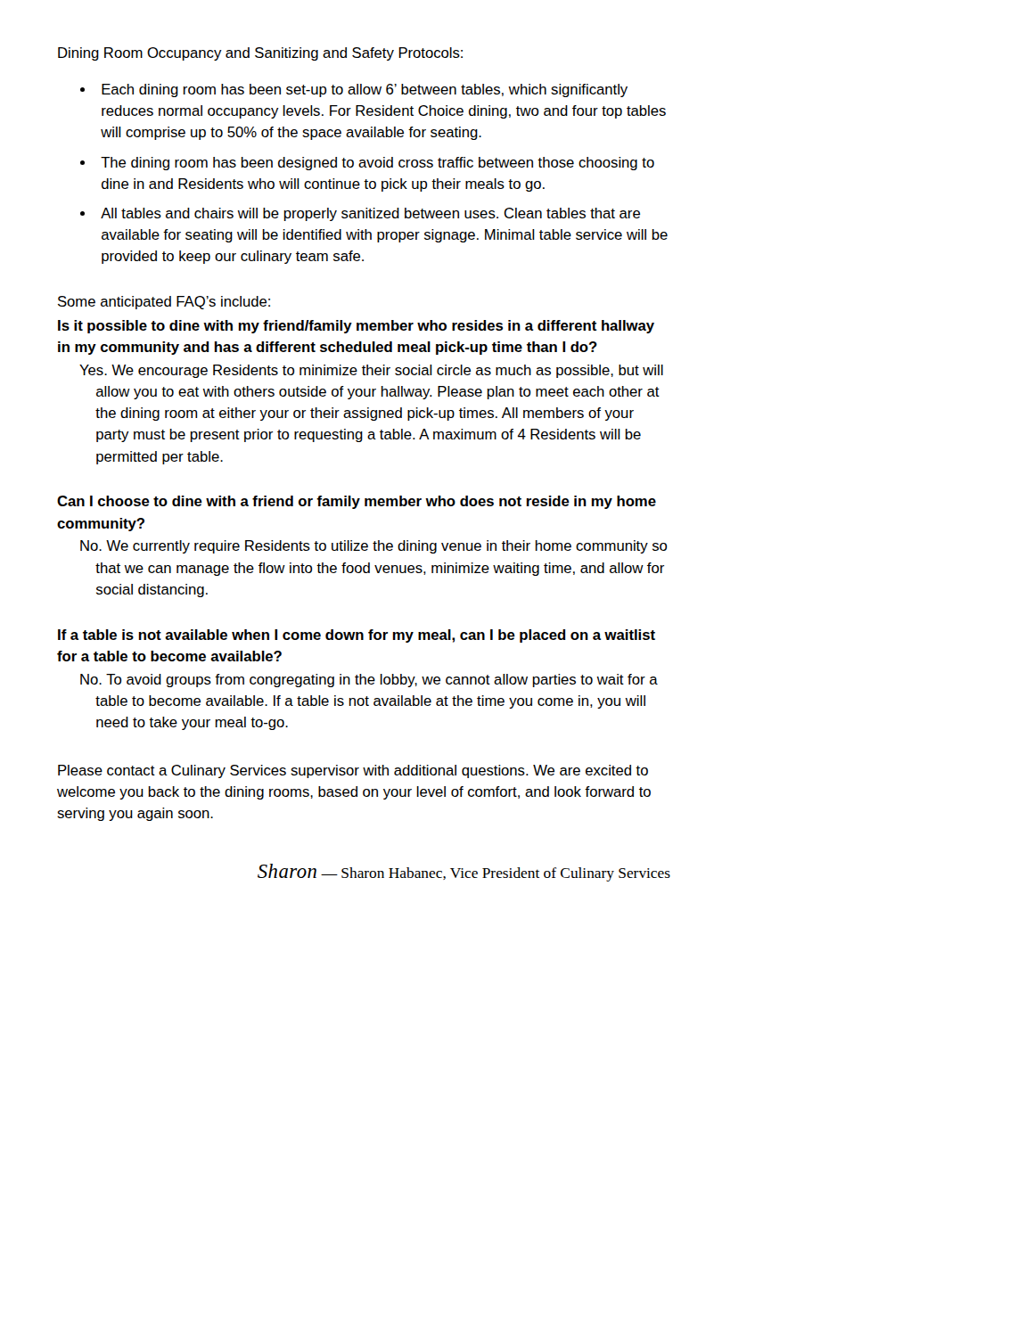Dining Room Occupancy and Sanitizing and Safety Protocols:
Each dining room has been set-up to allow 6’ between tables, which significantly reduces normal occupancy levels. For Resident Choice dining, two and four top tables will comprise up to 50% of the space available for seating.
The dining room has been designed to avoid cross traffic between those choosing to dine in and Residents who will continue to pick up their meals to go.
All tables and chairs will be properly sanitized between uses. Clean tables that are available for seating will be identified with proper signage. Minimal table service will be provided to keep our culinary team safe.
Some anticipated FAQ’s include:
Is it possible to dine with my friend/family member who resides in a different hallway in my community and has a different scheduled meal pick-up time than I do?
Yes. We encourage Residents to minimize their social circle as much as possible, but will allow you to eat with others outside of your hallway. Please plan to meet each other at the dining room at either your or their assigned pick-up times. All members of your party must be present prior to requesting a table. A maximum of 4 Residents will be permitted per table.
Can I choose to dine with a friend or family member who does not reside in my home community?
No. We currently require Residents to utilize the dining venue in their home community so that we can manage the flow into the food venues, minimize waiting time, and allow for social distancing.
If a table is not available when I come down for my meal, can I be placed on a waitlist for a table to become available?
No. To avoid groups from congregating in the lobby, we cannot allow parties to wait for a table to become available. If a table is not available at the time you come in, you will need to take your meal to-go.
Please contact a Culinary Services supervisor with additional questions. We are excited to welcome you back to the dining rooms, based on your level of comfort, and look forward to serving you again soon.
Sharon — Sharon Habanec, Vice President of Culinary Services